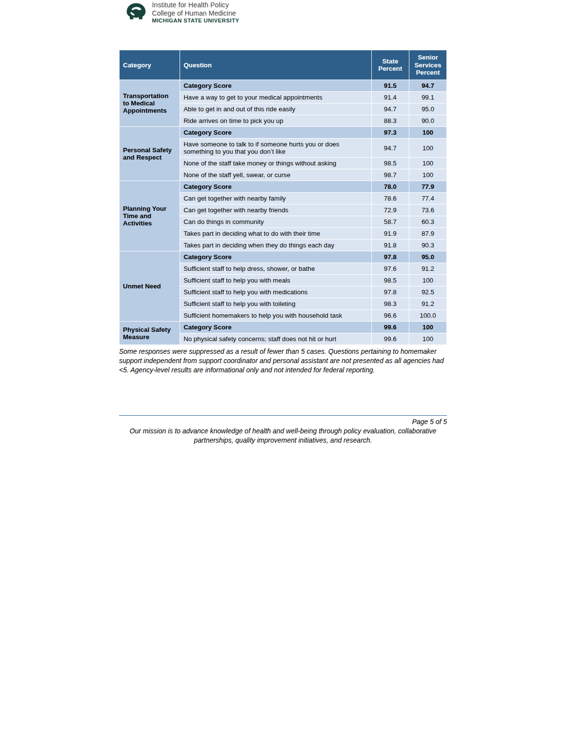Institute for Health Policy
College of Human Medicine
MICHIGAN STATE UNIVERSITY
| Category | Question | State Percent | Senior Services Percent |
| --- | --- | --- | --- |
| Transportation to Medical Appointments | Category Score | 91.5 | 94.7 |
| Have a way to get to your medical appointments | 91.4 | 99.1 |
| Able to get in and out of this ride easily | 94.7 | 95.0 |
| Ride arrives on time to pick you up | 88.3 | 90.0 |
| Personal Safety and Respect | Category Score | 97.3 | 100 |
| Have someone to talk to if someone hurts you or does something to you that you don’t like | 94.7 | 100 |
| None of the staff take money or things without asking | 98.5 | 100 |
| None of the staff yell, swear, or curse | 98.7 | 100 |
| Planning Your Time and Activities | Category Score | 78.0 | 77.9 |
| Can get together with nearby family | 78.6 | 77.4 |
| Can get together with nearby friends | 72.9 | 73.6 |
| Can do things in community | 58.7 | 60.3 |
| Takes part in deciding what to do with their time | 91.9 | 87.9 |
| Takes part in deciding when they do things each day | 91.8 | 90.3 |
| Unmet Need | Category Score | 97.8 | 95.0 |
| Sufficient staff to help dress, shower, or bathe | 97.6 | 91.2 |
| Sufficient staff to help you with meals | 98.5 | 100 |
| Sufficient staff to help you with medications | 97.8 | 92.5 |
| Sufficient staff to help you with toileting | 98.3 | 91.2 |
| Sufficient homemakers to help you with household task | 96.6 | 100.0 |
| Physical Safety Measure | Category Score | 99.6 | 100 |
| No physical safety concerns; staff does not hit or hurt | 99.6 | 100 |
Some responses were suppressed as a result of fewer than 5 cases. Questions pertaining to homemaker support independent from support coordinator and personal assistant are not presented as all agencies had <5. Agency-level results are informational only and not intended for federal reporting.
Page 5 of 5
Our mission is to advance knowledge of health and well-being through policy evaluation, collaborative partnerships, quality improvement initiatives, and research.